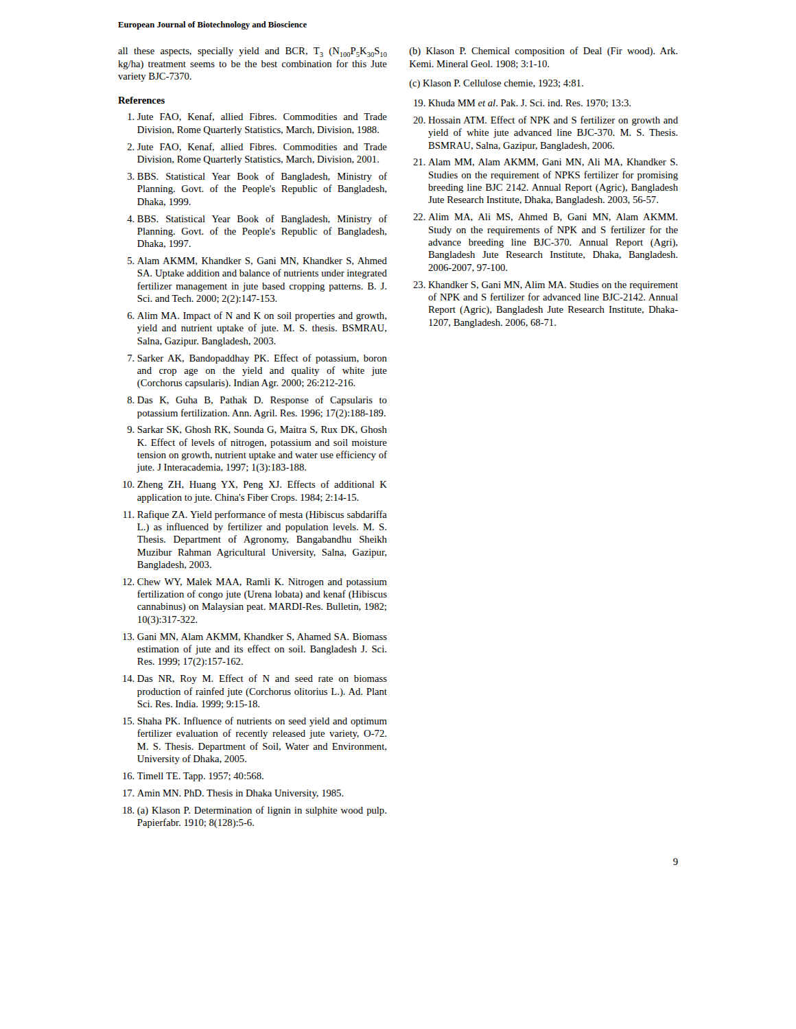European Journal of Biotechnology and Bioscience
all these aspects, specially yield and BCR, T3 (N100P5K30S10 kg/ha) treatment seems to be the best combination for this Jute variety BJC-7370.
References
Jute FAO, Kenaf, allied Fibres. Commodities and Trade Division, Rome Quarterly Statistics, March, Division, 1988.
Jute FAO, Kenaf, allied Fibres. Commodities and Trade Division, Rome Quarterly Statistics, March, Division, 2001.
BBS. Statistical Year Book of Bangladesh, Ministry of Planning. Govt. of the People's Republic of Bangladesh, Dhaka, 1999.
BBS. Statistical Year Book of Bangladesh, Ministry of Planning. Govt. of the People's Republic of Bangladesh, Dhaka, 1997.
Alam AKMM, Khandker S, Gani MN, Khandker S, Ahmed SA. Uptake addition and balance of nutrients under integrated fertilizer management in jute based cropping patterns. B. J. Sci. and Tech. 2000; 2(2):147-153.
Alim MA. Impact of N and K on soil properties and growth, yield and nutrient uptake of jute. M. S. thesis. BSMRAU, Salna, Gazipur. Bangladesh, 2003.
Sarker AK, Bandopaddhay PK. Effect of potassium, boron and crop age on the yield and quality of white jute (Corchorus capsularis). Indian Agr. 2000; 26:212-216.
Das K, Guha B, Pathak D. Response of Capsularis to potassium fertilization. Ann. Agril. Res. 1996; 17(2):188-189.
Sarkar SK, Ghosh RK, Sounda G, Maitra S, Rux DK, Ghosh K. Effect of levels of nitrogen, potassium and soil moisture tension on growth, nutrient uptake and water use efficiency of jute. J Interacademia, 1997; 1(3):183-188.
Zheng ZH, Huang YX, Peng XJ. Effects of additional K application to jute. China's Fiber Crops. 1984; 2:14-15.
Rafique ZA. Yield performance of mesta (Hibiscus sabdariffa L.) as influenced by fertilizer and population levels. M. S. Thesis. Department of Agronomy, Bangabandhu Sheikh Muzibur Rahman Agricultural University, Salna, Gazipur, Bangladesh, 2003.
Chew WY, Malek MAA, Ramli K. Nitrogen and potassium fertilization of congo jute (Urena lobata) and kenaf (Hibiscus cannabinus) on Malaysian peat. MARDI-Res. Bulletin, 1982; 10(3):317-322.
Gani MN, Alam AKMM, Khandker S, Ahamed SA. Biomass estimation of jute and its effect on soil. Bangladesh J. Sci. Res. 1999; 17(2):157-162.
Das NR, Roy M. Effect of N and seed rate on biomass production of rainfed jute (Corchorus olitorius L.). Ad. Plant Sci. Res. India. 1999; 9:15-18.
Shaha PK. Influence of nutrients on seed yield and optimum fertilizer evaluation of recently released jute variety, O-72. M. S. Thesis. Department of Soil, Water and Environment, University of Dhaka, 2005.
Timell TE. Tapp. 1957; 40:568.
Amin MN. PhD. Thesis in Dhaka University, 1985.
(a) Klason P. Determination of lignin in sulphite wood pulp. Papierfabr. 1910; 8(128):5-6.
(b) Klason P. Chemical composition of Deal (Fir wood). Ark. Kemi. Mineral Geol. 1908; 3:1-10.
(c) Klason P. Cellulose chemie, 1923; 4:81.
Khuda MM et al. Pak. J. Sci. ind. Res. 1970; 13:3.
Hossain ATM. Effect of NPK and S fertilizer on growth and yield of white jute advanced line BJC-370. M. S. Thesis. BSMRAU, Salna, Gazipur, Bangladesh, 2006.
Alam MM, Alam AKMM, Gani MN, Ali MA, Khandker S. Studies on the requirement of NPKS fertilizer for promising breeding line BJC 2142. Annual Report (Agric), Bangladesh Jute Research Institute, Dhaka, Bangladesh. 2003, 56-57.
Alim MA, Ali MS, Ahmed B, Gani MN, Alam AKMM. Study on the requirements of NPK and S fertilizer for the advance breeding line BJC-370. Annual Report (Agri), Bangladesh Jute Research Institute, Dhaka, Bangladesh. 2006-2007, 97-100.
Khandker S, Gani MN, Alim MA. Studies on the requirement of NPK and S fertilizer for advanced line BJC-2142. Annual Report (Agric), Bangladesh Jute Research Institute, Dhaka-1207, Bangladesh. 2006, 68-71.
9